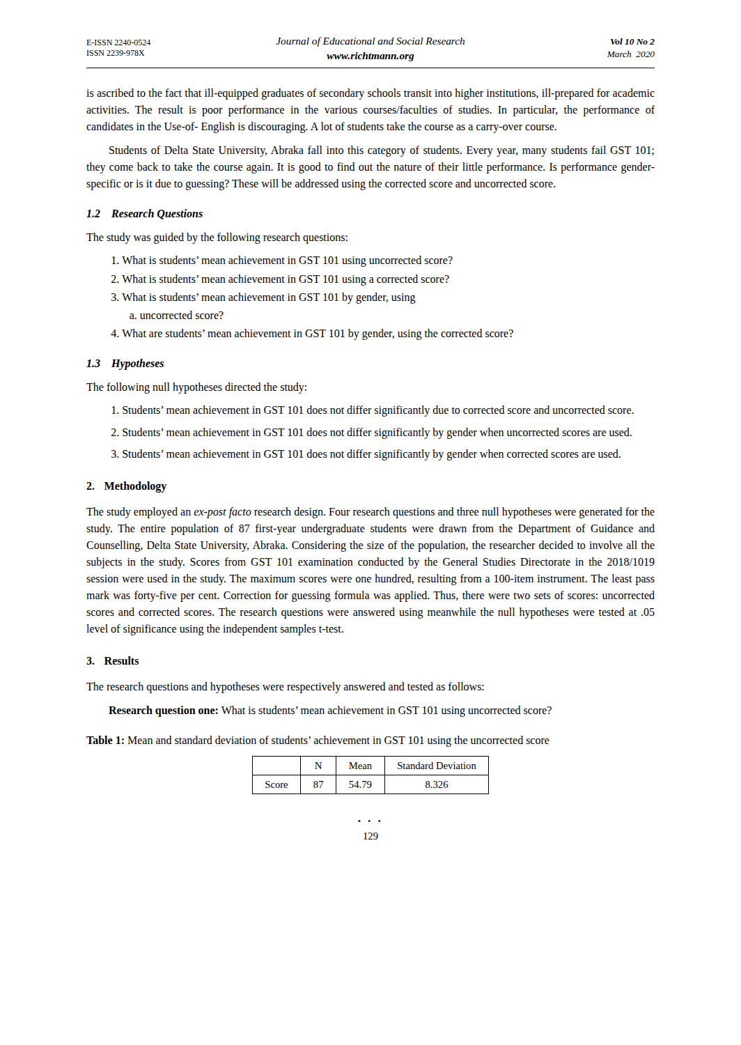E-ISSN 2240-0524
ISSN 2239-978X
Journal of Educational and Social Research www.richtmann.org
Vol 10 No 2
March 2020
is ascribed to the fact that ill-equipped graduates of secondary schools transit into higher institutions, ill-prepared for academic activities. The result is poor performance in the various courses/faculties of studies. In particular, the performance of candidates in the Use-of- English is discouraging. A lot of students take the course as a carry-over course.
Students of Delta State University, Abraka fall into this category of students. Every year, many students fail GST 101; they come back to take the course again. It is good to find out the nature of their little performance. Is performance gender-specific or is it due to guessing? These will be addressed using the corrected score and uncorrected score.
1.2 Research Questions
The study was guided by the following research questions:
What is students’ mean achievement in GST 101 using uncorrected score?
What is students’ mean achievement in GST 101 using a corrected score?
What is students’ mean achievement in GST 101 by gender, using
uncorrected score?
What are students’ mean achievement in GST 101 by gender, using the corrected score?
1.3 Hypotheses
The following null hypotheses directed the study:
Students’ mean achievement in GST 101 does not differ significantly due to corrected score and uncorrected score.
Students’ mean achievement in GST 101 does not differ significantly by gender when uncorrected scores are used.
Students’ mean achievement in GST 101 does not differ significantly by gender when corrected scores are used.
2. Methodology
The study employed an ex-post facto research design. Four research questions and three null hypotheses were generated for the study. The entire population of 87 first-year undergraduate students were drawn from the Department of Guidance and Counselling, Delta State University, Abraka. Considering the size of the population, the researcher decided to involve all the subjects in the study. Scores from GST 101 examination conducted by the General Studies Directorate in the 2018/1019 session were used in the study. The maximum scores were one hundred, resulting from a 100-item instrument. The least pass mark was forty-five per cent. Correction for guessing formula was applied. Thus, there were two sets of scores: uncorrected scores and corrected scores. The research questions were answered using meanwhile the null hypotheses were tested at .05 level of significance using the independent samples t-test.
3. Results
The research questions and hypotheses were respectively answered and tested as follows:
Research question one: What is students’ mean achievement in GST 101 using uncorrected score?
Table 1: Mean and standard deviation of students’ achievement in GST 101 using the uncorrected score
| | N | Mean | Standard Deviation |
| --- | --- | --- | --- |
| Score | 87 | 54.79 | 8.326 |
• • • 129